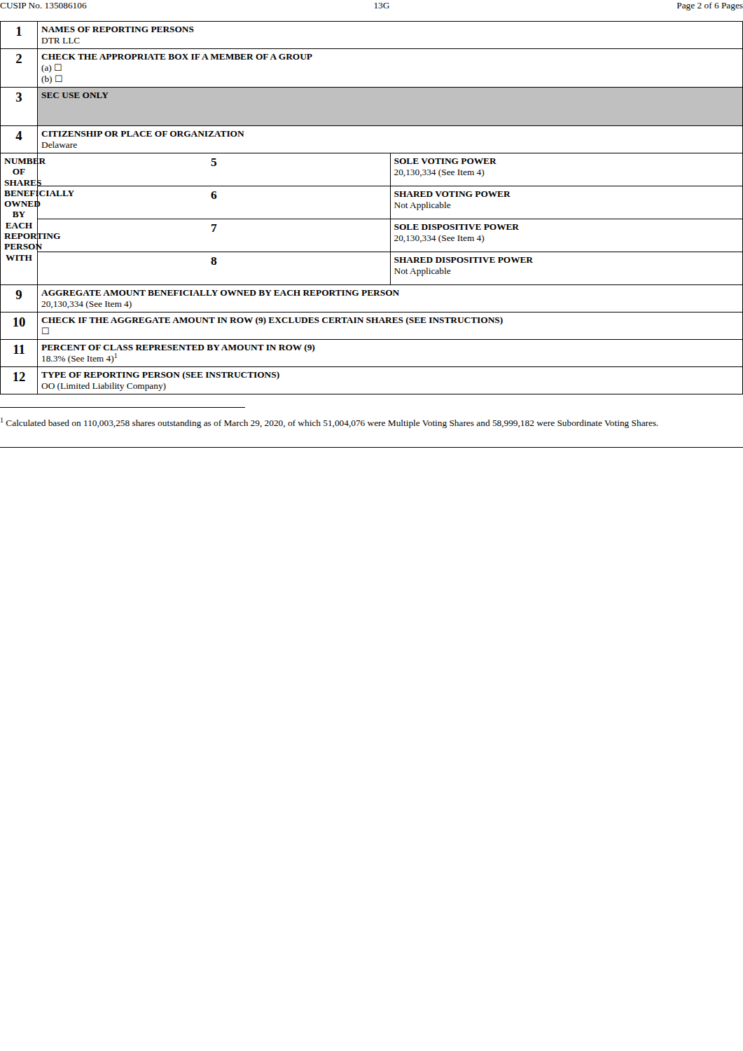CUSIP No. 135086106
13G
Page 2 of 6 Pages
| 1 | Names of Reporting Persons DTR LLC |
| 2 | Check the Appropriate Box if a Member of a Group (a) ☐ (b) ☐ |
| 3 | SEC Use Only |
| 4 | Citizenship or Place of Organization Delaware |
| Number of Shares Beneficially Owned by Each Reporting Person With | 5 | Sole Voting Power 20,130,334 (See Item 4) |
| 6 | Shared Voting Power Not Applicable |
| 7 | Sole Dispositive Power 20,130,334 (See Item 4) |
| 8 | Shared Dispositive Power Not Applicable |
| 9 | Aggregate Amount Beneficially Owned by Each Reporting Person 20,130,334 (See Item 4) |
| 10 | Check if the Aggregate Amount in Row (9) Excludes Certain Shares (See Instructions) ☐ |
| 11 | Percent of Class Represented by Amount in Row (9) 18.3% (See Item 4) 1 |
| 12 | Type of Reporting Person (See Instructions) OO (Limited Liability Company) |
1 Calculated based on 110,003,258 shares outstanding as of March 29, 2020, of which 51,004,076 were Multiple Voting Shares and 58,999,182 were Subordinate Voting Shares.